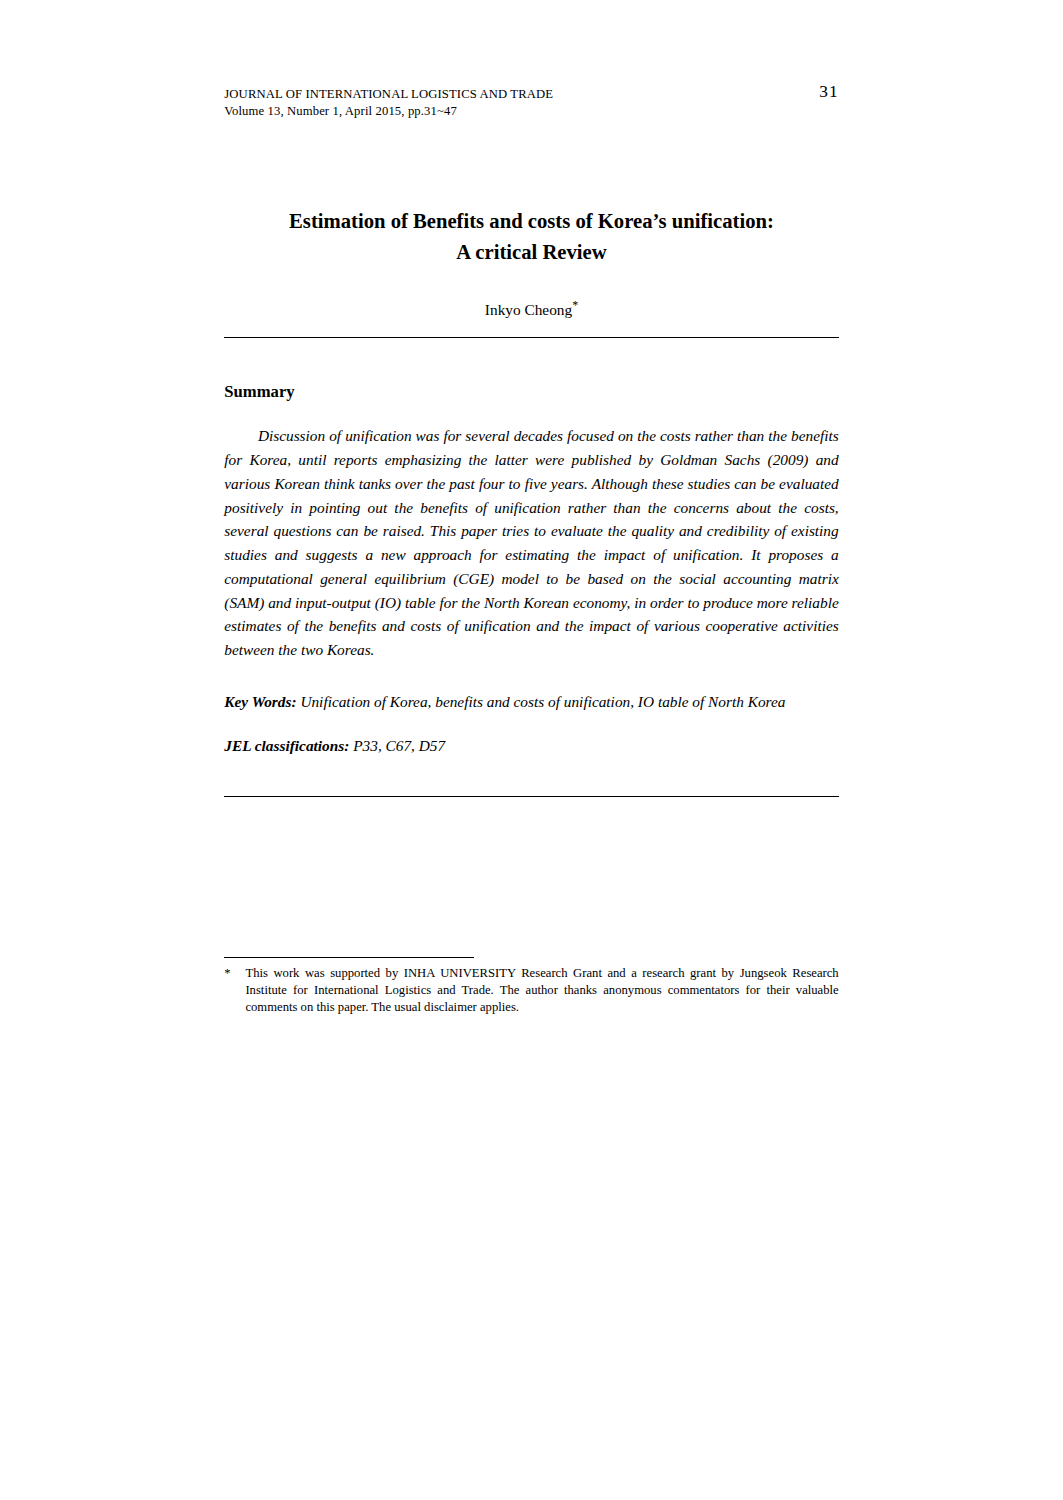JOURNAL OF INTERNATIONAL LOGISTICS AND TRADE Volume 13, Number 1, April 2015, pp.31~47 31
Estimation of Benefits and costs of Korea’s unification:
A critical Review
Inkyo Cheong*
Summary
Discussion of unification was for several decades focused on the costs rather than the benefits for Korea, until reports emphasizing the latter were published by Goldman Sachs (2009) and various Korean think tanks over the past four to five years. Although these studies can be evaluated positively in pointing out the benefits of unification rather than the concerns about the costs, several questions can be raised. This paper tries to evaluate the quality and credibility of existing studies and suggests a new approach for estimating the impact of unification. It proposes a computational general equilibrium (CGE) model to be based on the social accounting matrix (SAM) and input-output (IO) table for the North Korean economy, in order to produce more reliable estimates of the benefits and costs of unification and the impact of various cooperative activities between the two Koreas.
Key Words: Unification of Korea, benefits and costs of unification, IO table of North Korea
JEL classifications: P33, C67, D57
*This work was supported by INHA UNIVERSITY Research Grant and a research grant by Jungseok Research Institute for International Logistics and Trade. The author thanks anonymous commentators for their valuable comments on this paper. The usual disclaimer applies.